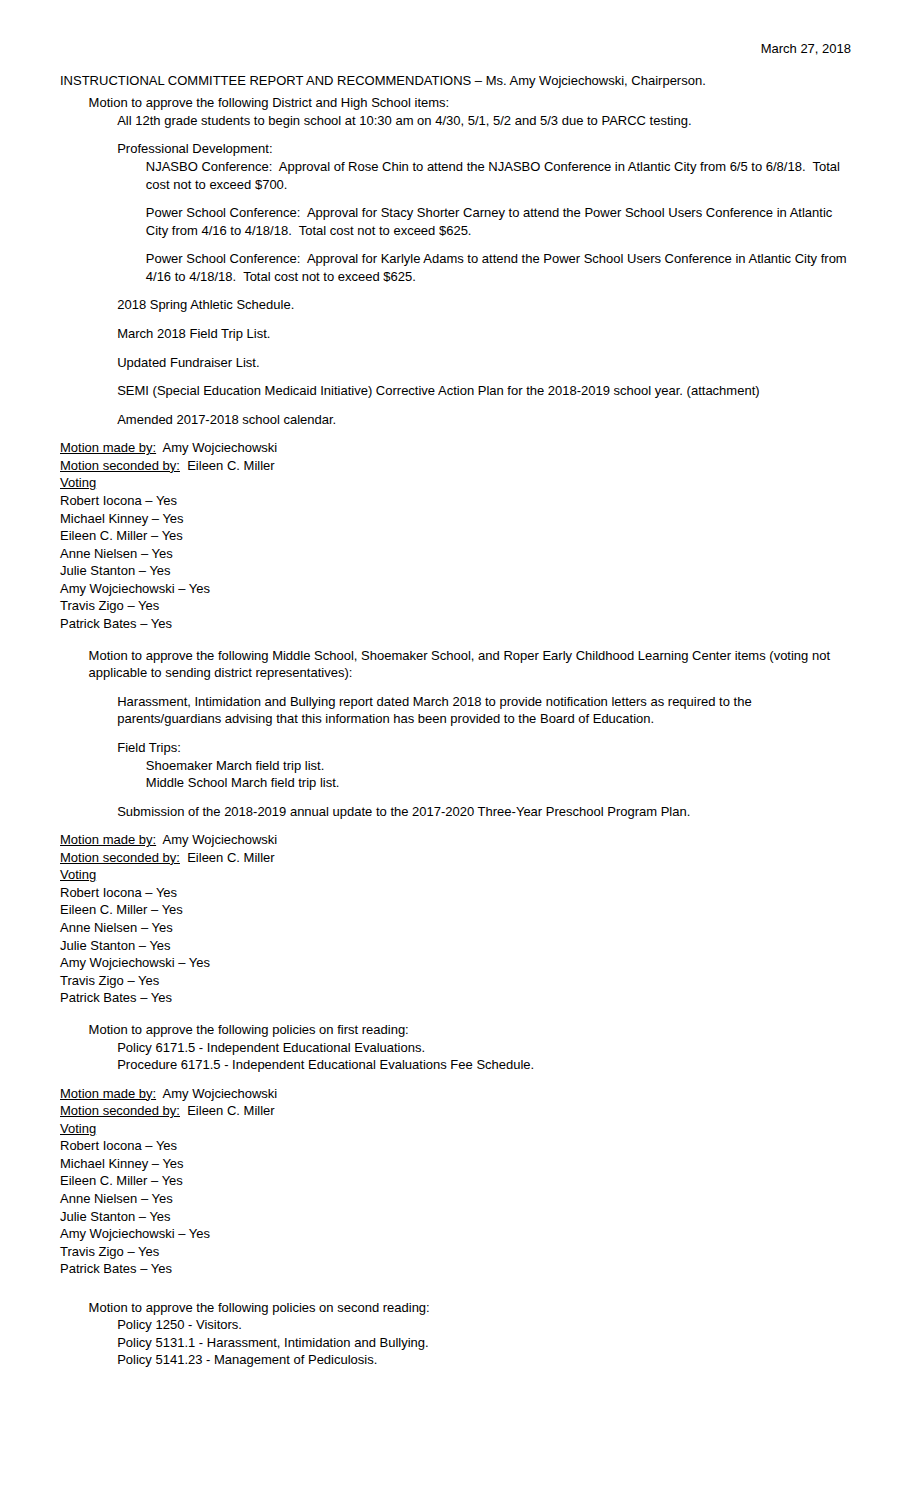March 27, 2018
INSTRUCTIONAL COMMITTEE REPORT AND RECOMMENDATIONS – Ms. Amy Wojciechowski, Chairperson.
Motion to approve the following District and High School items:
All 12th grade students to begin school at 10:30 am on 4/30, 5/1, 5/2 and 5/3 due to PARCC testing.
Professional Development:
NJASBO Conference: Approval of Rose Chin to attend the NJASBO Conference in Atlantic City from 6/5 to 6/8/18. Total cost not to exceed $700.
Power School Conference: Approval for Stacy Shorter Carney to attend the Power School Users Conference in Atlantic City from 4/16 to 4/18/18. Total cost not to exceed $625.
Power School Conference: Approval for Karlyle Adams to attend the Power School Users Conference in Atlantic City from 4/16 to 4/18/18. Total cost not to exceed $625.
2018 Spring Athletic Schedule.
March 2018 Field Trip List.
Updated Fundraiser List.
SEMI (Special Education Medicaid Initiative) Corrective Action Plan for the 2018-2019 school year. (attachment)
Amended 2017-2018 school calendar.
Motion made by: Amy Wojciechowski
Motion seconded by: Eileen C. Miller
Voting
Robert Iocona – Yes
Michael Kinney – Yes
Eileen C. Miller – Yes
Anne Nielsen – Yes
Julie Stanton – Yes
Amy Wojciechowski – Yes
Travis Zigo – Yes
Patrick Bates – Yes
Motion to approve the following Middle School, Shoemaker School, and Roper Early Childhood Learning Center items (voting not applicable to sending district representatives):
Harassment, Intimidation and Bullying report dated March 2018 to provide notification letters as required to the parents/guardians advising that this information has been provided to the Board of Education.
Field Trips:
Shoemaker March field trip list.
Middle School March field trip list.
Submission of the 2018-2019 annual update to the 2017-2020 Three-Year Preschool Program Plan.
Motion made by: Amy Wojciechowski
Motion seconded by: Eileen C. Miller
Voting
Robert Iocona – Yes
Eileen C. Miller – Yes
Anne Nielsen – Yes
Julie Stanton – Yes
Amy Wojciechowski – Yes
Travis Zigo – Yes
Patrick Bates – Yes
Motion to approve the following policies on first reading:
Policy 6171.5 - Independent Educational Evaluations.
Procedure 6171.5 - Independent Educational Evaluations Fee Schedule.
Motion made by: Amy Wojciechowski
Motion seconded by: Eileen C. Miller
Voting
Robert Iocona – Yes
Michael Kinney – Yes
Eileen C. Miller – Yes
Anne Nielsen – Yes
Julie Stanton – Yes
Amy Wojciechowski – Yes
Travis Zigo – Yes
Patrick Bates – Yes
Motion to approve the following policies on second reading:
Policy 1250 - Visitors.
Policy 5131.1 - Harassment, Intimidation and Bullying.
Policy 5141.23 - Management of Pediculosis.